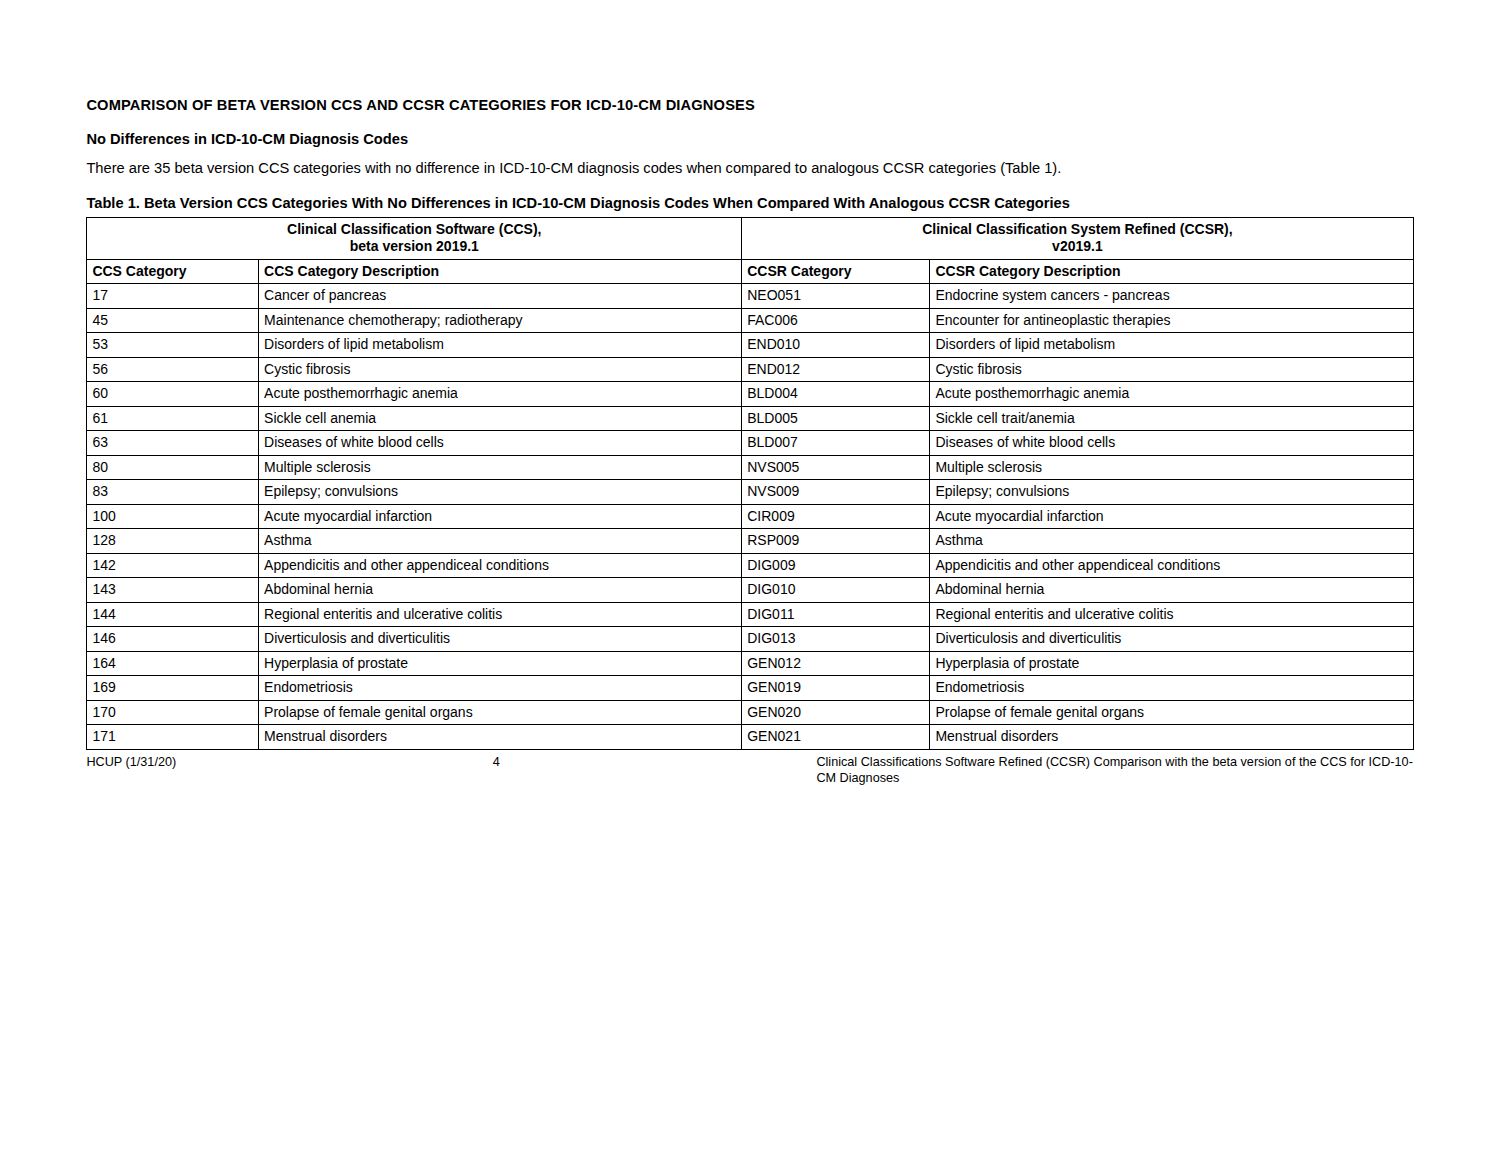COMPARISON OF BETA VERSION CCS AND CCSR CATEGORIES FOR ICD-10-CM DIAGNOSES
No Differences in ICD-10-CM Diagnosis Codes
There are 35 beta version CCS categories with no difference in ICD-10-CM diagnosis codes when compared to analogous CCSR categories (Table 1).
Table 1. Beta Version CCS Categories With No Differences in ICD-10-CM Diagnosis Codes When Compared With Analogous CCSR Categories
| Clinical Classification Software (CCS), beta version 2019.1 | Clinical Classification System Refined (CCSR), v2019.1 |
| --- | --- |
| CCS Category | CCS Category Description | CCSR Category | CCSR Category Description |
| 17 | Cancer of pancreas | NEO051 | Endocrine system cancers - pancreas |
| 45 | Maintenance chemotherapy; radiotherapy | FAC006 | Encounter for antineoplastic therapies |
| 53 | Disorders of lipid metabolism | END010 | Disorders of lipid metabolism |
| 56 | Cystic fibrosis | END012 | Cystic fibrosis |
| 60 | Acute posthemorrhagic anemia | BLD004 | Acute posthemorrhagic anemia |
| 61 | Sickle cell anemia | BLD005 | Sickle cell trait/anemia |
| 63 | Diseases of white blood cells | BLD007 | Diseases of white blood cells |
| 80 | Multiple sclerosis | NVS005 | Multiple sclerosis |
| 83 | Epilepsy; convulsions | NVS009 | Epilepsy; convulsions |
| 100 | Acute myocardial infarction | CIR009 | Acute myocardial infarction |
| 128 | Asthma | RSP009 | Asthma |
| 142 | Appendicitis and other appendiceal conditions | DIG009 | Appendicitis and other appendiceal conditions |
| 143 | Abdominal hernia | DIG010 | Abdominal hernia |
| 144 | Regional enteritis and ulcerative colitis | DIG011 | Regional enteritis and ulcerative colitis |
| 146 | Diverticulosis and diverticulitis | DIG013 | Diverticulosis and diverticulitis |
| 164 | Hyperplasia of prostate | GEN012 | Hyperplasia of prostate |
| 169 | Endometriosis | GEN019 | Endometriosis |
| 170 | Prolapse of female genital organs | GEN020 | Prolapse of female genital organs |
| 171 | Menstrual disorders | GEN021 | Menstrual disorders |
HCUP (1/31/20)
4
Clinical Classifications Software Refined (CCSR) Comparison with the beta version of the CCS for ICD-10-CM Diagnoses